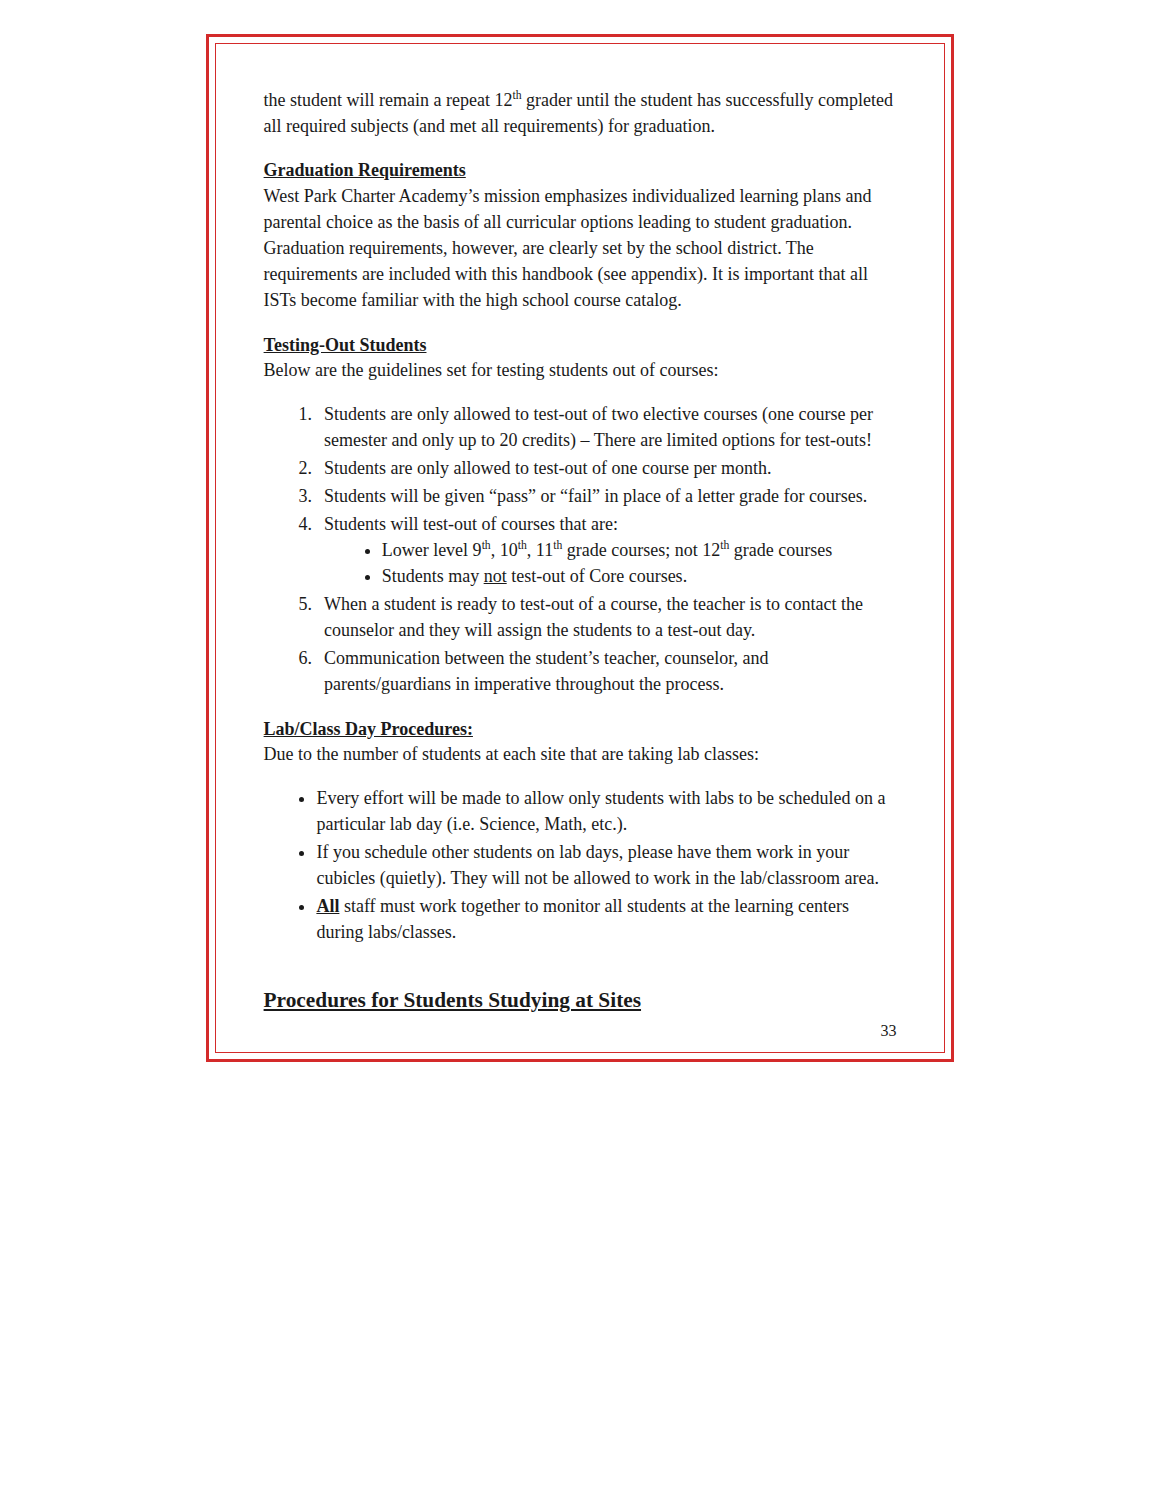the student will remain a repeat 12th grader until the student has successfully completed all required subjects (and met all requirements) for graduation.
Graduation Requirements
West Park Charter Academy’s mission emphasizes individualized learning plans and parental choice as the basis of all curricular options leading to student graduation. Graduation requirements, however, are clearly set by the school district. The requirements are included with this handbook (see appendix). It is important that all ISTs become familiar with the high school course catalog.
Testing-Out Students
Below are the guidelines set for testing students out of courses:
Students are only allowed to test-out of two elective courses (one course per semester and only up to 20 credits) – There are limited options for test-outs!
Students are only allowed to test-out of one course per month.
Students will be given “pass” or “fail” in place of a letter grade for courses.
Students will test-out of courses that are:
Lower level 9th, 10th, 11th grade courses; not 12th grade courses
Students may not test-out of Core courses.
When a student is ready to test-out of a course, the teacher is to contact the counselor and they will assign the students to a test-out day.
Communication between the student’s teacher, counselor, and parents/guardians in imperative throughout the process.
Lab/Class Day Procedures:
Due to the number of students at each site that are taking lab classes:
Every effort will be made to allow only students with labs to be scheduled on a particular lab day (i.e. Science, Math, etc.).
If you schedule other students on lab days, please have them work in your cubicles (quietly). They will not be allowed to work in the lab/classroom area.
All staff must work together to monitor all students at the learning centers during labs/classes.
Procedures for Students Studying at Sites
33